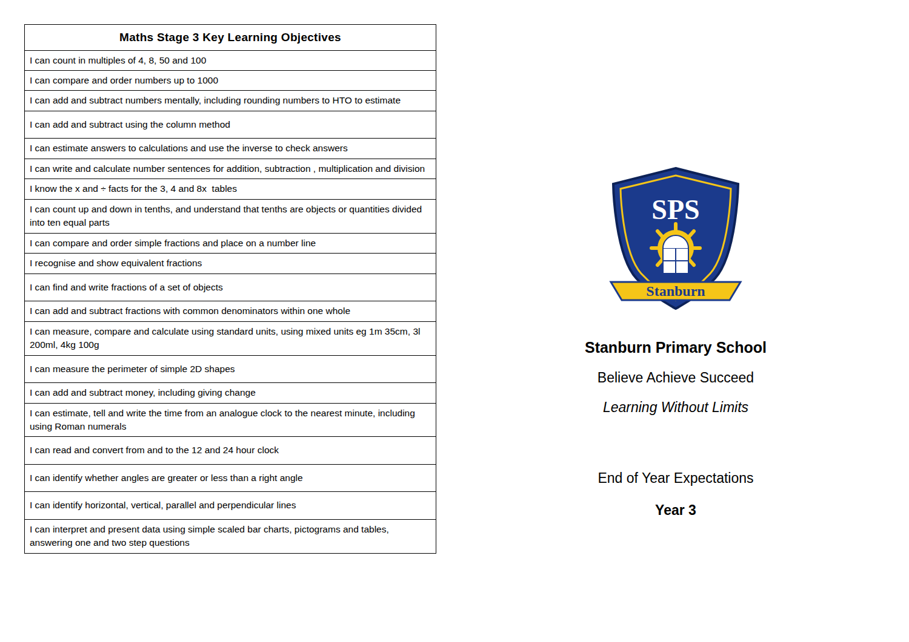| Maths Stage 3 Key Learning Objectives |
| --- |
| I can count in multiples of 4, 8, 50 and 100 |
| I can compare and order numbers up to 1000 |
| I can add and subtract numbers mentally, including rounding numbers to HTO to estimate |
| I can add and subtract using the column method |
| I can estimate answers to calculations and use the inverse to check answers |
| I can write and calculate number sentences for addition, subtraction , multiplication and division |
| I know the x and ÷ facts for the 3, 4 and 8x tables |
| I can count up and down in tenths, and understand that tenths are objects or quantities divided into ten equal parts |
| I can compare and order simple fractions and place on a number line |
| I recognise and show equivalent fractions |
| I can find and write fractions of a set of objects |
| I can add and subtract fractions with common denominators within one whole |
| I can measure, compare and calculate using standard units, using mixed units eg 1m 35cm, 3l 200ml, 4kg 100g |
| I can measure the perimeter of simple 2D shapes |
| I can add and subtract money, including giving change |
| I can estimate, tell and write the time from an analogue clock to the nearest minute, including using Roman numerals |
| I can read and convert from and to the 12 and 24 hour clock |
| I can identify whether angles are greater or less than a right angle |
| I can identify horizontal, vertical, parallel and perpendicular lines |
| I can interpret and present data using simple scaled bar charts, pictograms and tables, answering one and two step questions |
SPS Stanburn
Stanburn Primary School
Believe Achieve Succeed
Learning Without Limits
End of Year Expectations
Year 3